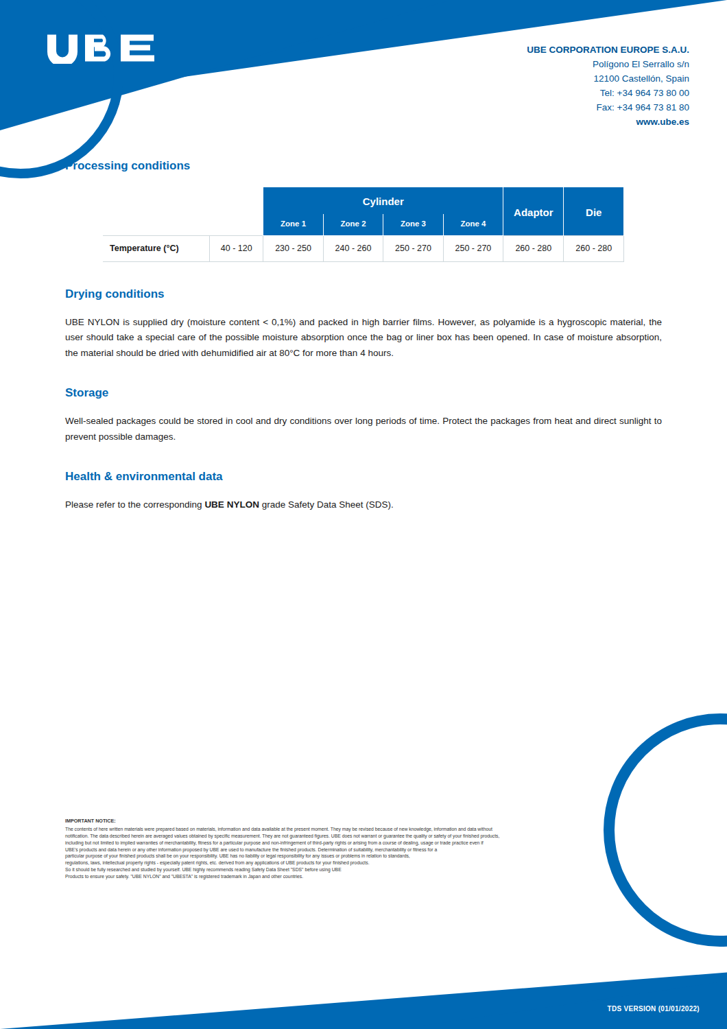UBE CORPORATION EUROPE S.A.U.
Polígono El Serrallo s/n
12100 Castellón, Spain
Tel: +34 964 73 80 00
Fax: +34 964 73 81 80
www.ube.es
Processing conditions
| | | Cylinder | Adaptor | Die |
| --- | --- | --- | --- | --- |
| Zone 1 | Zone 2 | Zone 3 | Zone 4 |
| Temperature (°C) | 40 - 120 | 230 - 250 | 240 - 260 | 250 - 270 | 250 - 270 | 260 - 280 | 260 - 280 |
Drying conditions
UBE NYLON is supplied dry (moisture content < 0,1%) and packed in high barrier films. However, as polyamide is a hygroscopic material, the user should take a special care of the possible moisture absorption once the bag or liner box has been opened. In case of moisture absorption, the material should be dried with dehumidified air at 80°C for more than 4 hours.
Storage
Well-sealed packages could be stored in cool and dry conditions over long periods of time. Protect the packages from heat and direct sunlight to prevent possible damages.
Health & environmental data
Please refer to the corresponding UBE NYLON grade Safety Data Sheet (SDS).
IMPORTANT NOTICE:
The contents of here written materials were prepared based on materials, information and data available at the present moment. They may be revised because of new knowledge, information and data without
notification. The data described herein are averaged values obtained by specific measurement. They are not guaranteed figures. UBE does not warrant or guarantee the quality or safety of your finished products,
including but not limited to implied warranties of merchantability, fitness for a particular purpose and non-infringement of third-party rights or arising from a course of dealing, usage or trade practice even if
UBE's products and data herein or any other information proposed by UBE are used to manufacture the finished products. Determination of suitability, merchantability or fitness for a
particular purpose of your finished products shall be on your responsibility. UBE has no liability or legal responsibility for any issues or problems in relation to standards,
regulations, laws, intellectual property rights - especially patent rights, etc. derived from any applications of UBE products for your finished products.
So it should be fully researched and studied by yourself. UBE highly recommends reading Safety Data Sheet "SDS" before using UBE
Products to ensure your safety. "UBE NYLON" and "UBESTA" is registered trademark in Japan and other countries.
TDS VERSION (01/01/2022)